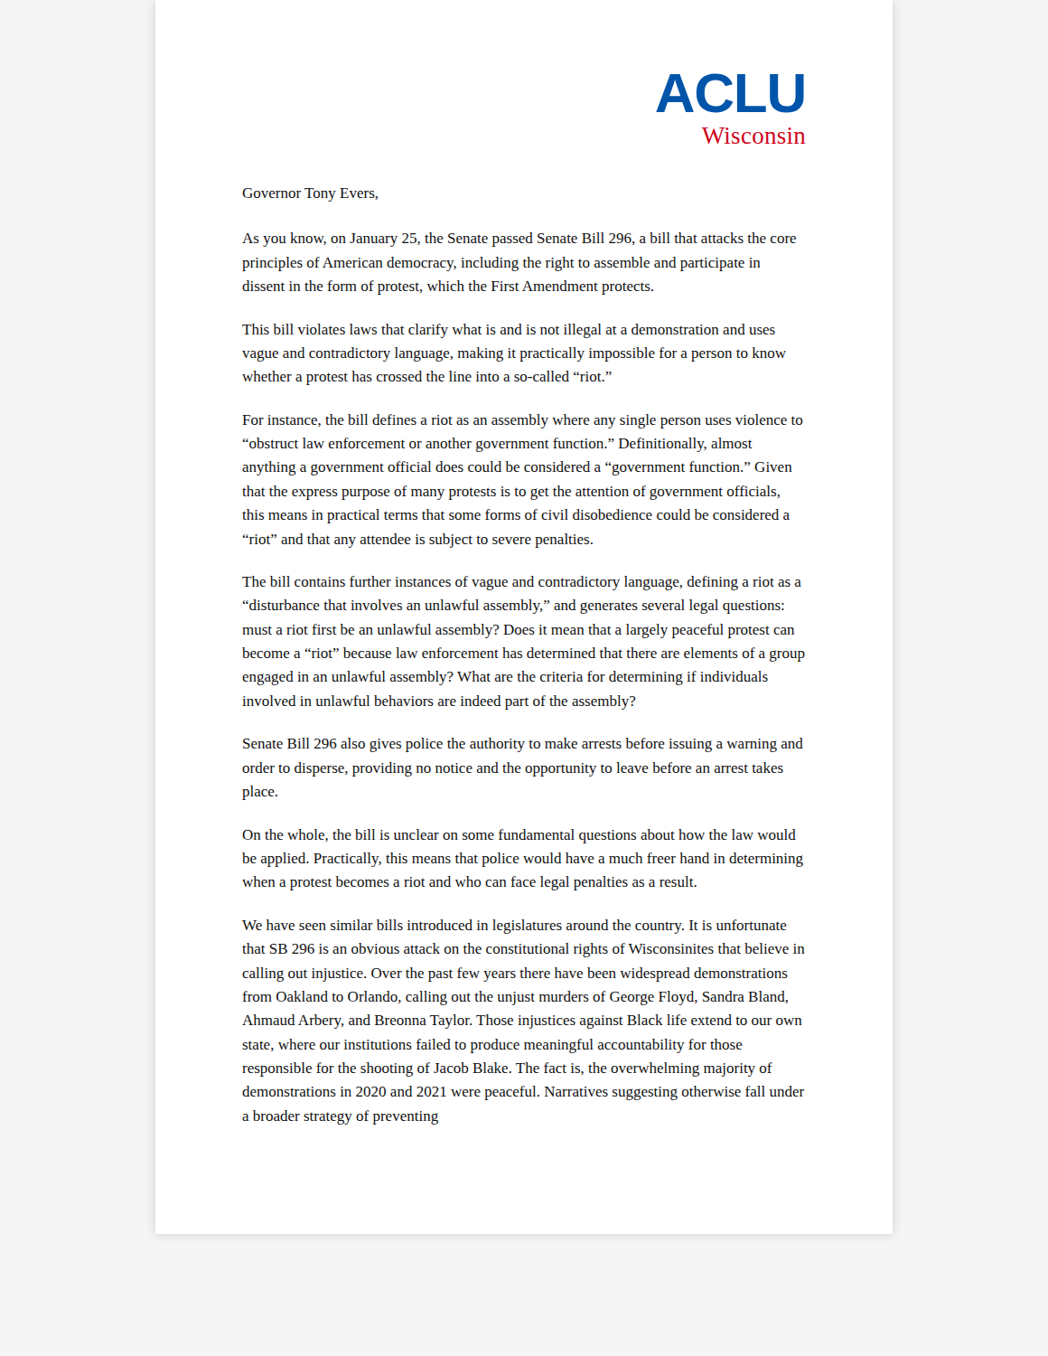ACLU Wisconsin
Governor Tony Evers,
As you know, on January 25, the Senate passed Senate Bill 296, a bill that attacks the core principles of American democracy, including the right to assemble and participate in dissent in the form of protest, which the First Amendment protects.
This bill violates laws that clarify what is and is not illegal at a demonstration and uses vague and contradictory language, making it practically impossible for a person to know whether a protest has crossed the line into a so-called “riot.”
For instance, the bill defines a riot as an assembly where any single person uses violence to “obstruct law enforcement or another government function.” Definitionally, almost anything a government official does could be considered a “government function.” Given that the express purpose of many protests is to get the attention of government officials, this means in practical terms that some forms of civil disobedience could be considered a “riot” and that any attendee is subject to severe penalties.
The bill contains further instances of vague and contradictory language, defining a riot as a “disturbance that involves an unlawful assembly,” and generates several legal questions: must a riot first be an unlawful assembly? Does it mean that a largely peaceful protest can become a “riot” because law enforcement has determined that there are elements of a group engaged in an unlawful assembly? What are the criteria for determining if individuals involved in unlawful behaviors are indeed part of the assembly?
Senate Bill 296 also gives police the authority to make arrests before issuing a warning and order to disperse, providing no notice and the opportunity to leave before an arrest takes place.
On the whole, the bill is unclear on some fundamental questions about how the law would be applied. Practically, this means that police would have a much freer hand in determining when a protest becomes a riot and who can face legal penalties as a result.
We have seen similar bills introduced in legislatures around the country. It is unfortunate that SB 296 is an obvious attack on the constitutional rights of Wisconsinites that believe in calling out injustice. Over the past few years there have been widespread demonstrations from Oakland to Orlando, calling out the unjust murders of George Floyd, Sandra Bland, Ahmaud Arbery, and Breonna Taylor. Those injustices against Black life extend to our own state, where our institutions failed to produce meaningful accountability for those responsible for the shooting of Jacob Blake. The fact is, the overwhelming majority of demonstrations in 2020 and 2021 were peaceful. Narratives suggesting otherwise fall under a broader strategy of preventing